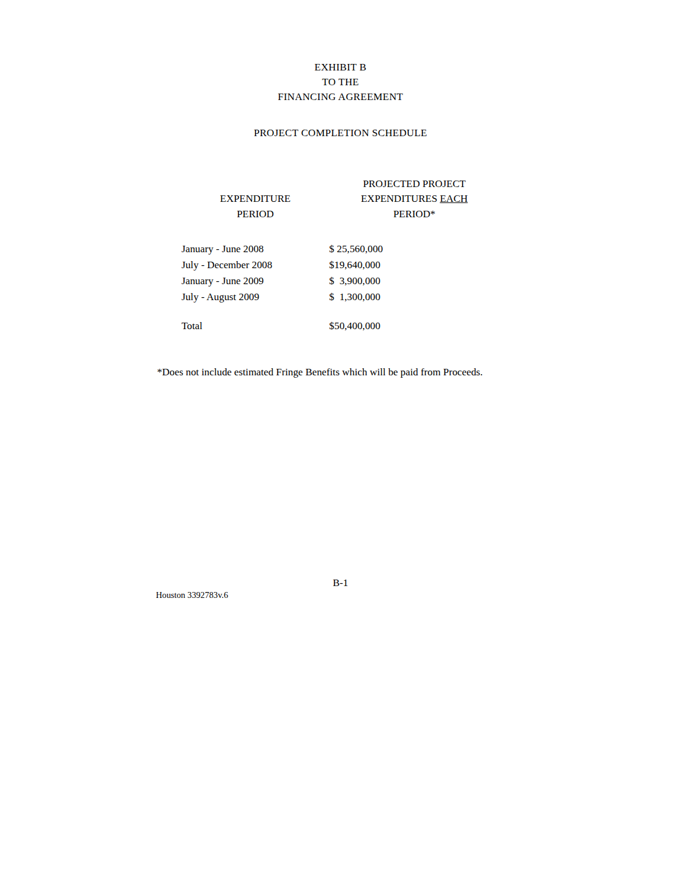EXHIBIT B
TO THE
FINANCING AGREEMENT
PROJECT COMPLETION SCHEDULE
| EXPENDITURE PERIOD | PROJECTED PROJECT EXPENDITURES EACH PERIOD* |
| --- | --- |
| January - June 2008 | $ 25,560,000 |
| July - December 2008 | $19,640,000 |
| January - June 2009 | $ 3,900,000 |
| July - August 2009 | $ 1,300,000 |
| Total | $50,400,000 |
*Does not include estimated Fringe Benefits which will be paid from Proceeds.
B-1
Houston 3392783v.6